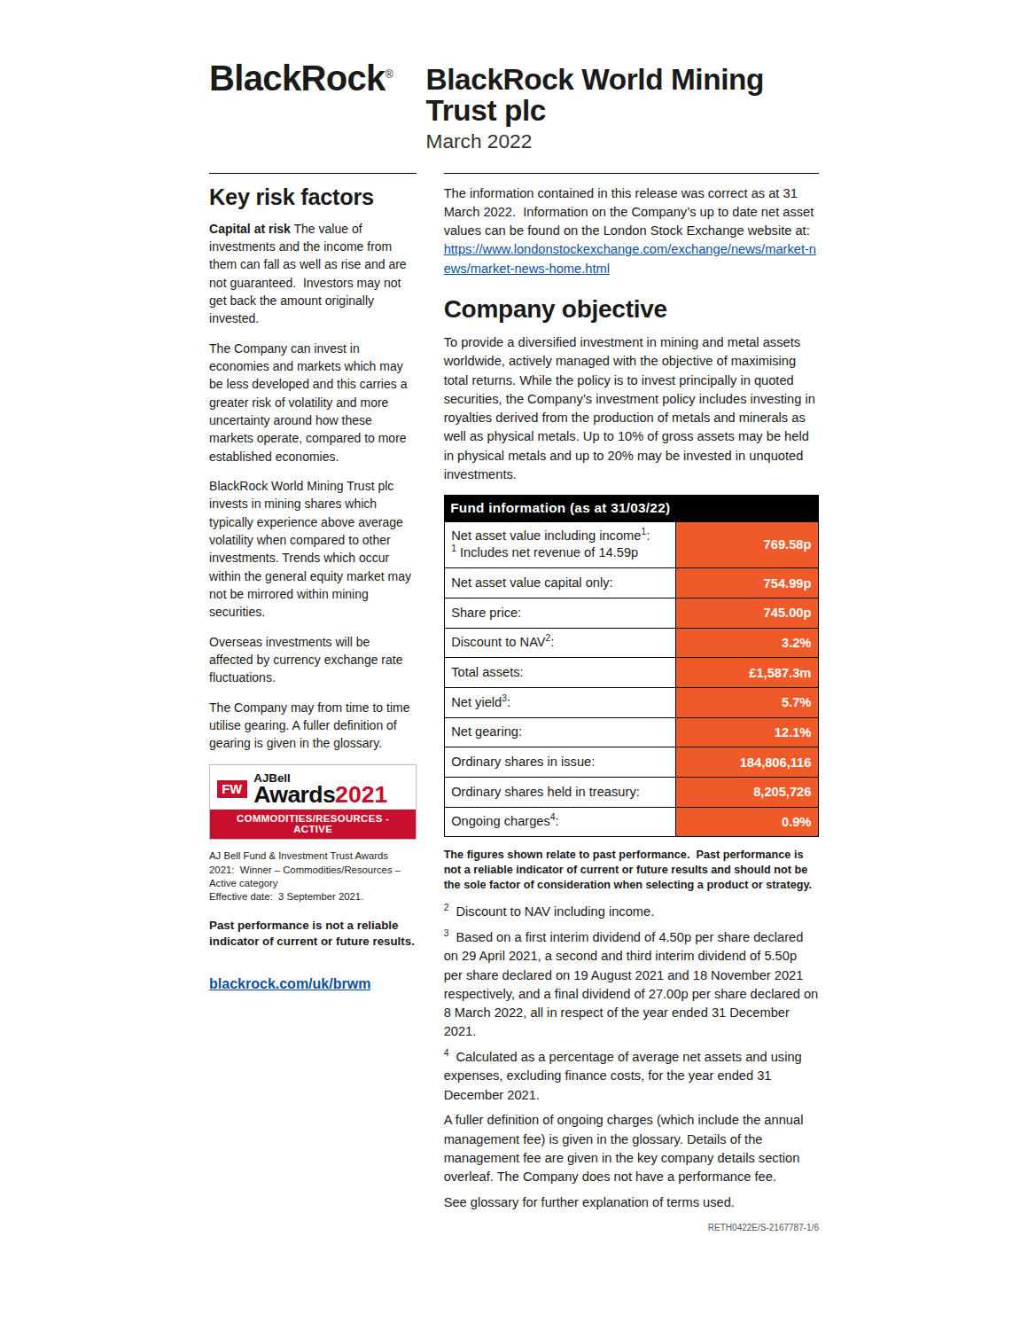BlackRock®
BlackRock World Mining Trust plc
March 2022
Key risk factors
Capital at risk The value of investments and the income from them can fall as well as rise and are not guaranteed. Investors may not get back the amount originally invested.
The Company can invest in economies and markets which may be less developed and this carries a greater risk of volatility and more uncertainty around how these markets operate, compared to more established economies.
BlackRock World Mining Trust plc invests in mining shares which typically experience above average volatility when compared to other investments. Trends which occur within the general equity market may not be mirrored within mining securities.
Overseas investments will be affected by currency exchange rate fluctuations.
The Company may from time to time utilise gearing. A fuller definition of gearing is given in the glossary.
FW
AJBell
Awards 2021
COMMODITIES/RESOURCES - ACTIVE
AJ Bell Fund & Investment Trust Awards 2021: Winner – Commodities/Resources – Active category
Effective date: 3 September 2021.
Past performance is not a reliable indicator of current or future results.
blackrock.com/uk/brwm
The information contained in this release was correct as at 31 March 2022. Information on the Company’s up to date net asset values can be found on the London Stock Exchange website at: https://www.londonstockexchange.com/exchange/news/market-news/market-news-home.html
Company objective
To provide a diversified investment in mining and metal assets worldwide, actively managed with the objective of maximising total returns. While the policy is to invest principally in quoted securities, the Company’s investment policy includes investing in royalties derived from the production of metals and minerals as well as physical metals. Up to 10% of gross assets may be held in physical metals and up to 20% may be invested in unquoted investments.
Fund information (as at 31/03/22)
| Net asset value including income 1 : 1 Includes net revenue of 14.59p | 769.58p |
| Net asset value capital only: | 754.99p |
| Share price: | 745.00p |
| Discount to NAV 2 : | 3.2% |
| Total assets: | £1,587.3m |
| Net yield 3 : | 5.7% |
| Net gearing: | 12.1% |
| Ordinary shares in issue: | 184,806,116 |
| Ordinary shares held in treasury: | 8,205,726 |
| Ongoing charges 4 : | 0.9% |
The figures shown relate to past performance. Past performance is not a reliable indicator of current or future results and should not be the sole factor of consideration when selecting a product or strategy.
2 Discount to NAV including income.
3 Based on a first interim dividend of 4.50p per share declared on 29 April 2021, a second and third interim dividend of 5.50p per share declared on 19 August 2021 and 18 November 2021 respectively, and a final dividend of 27.00p per share declared on 8 March 2022, all in respect of the year ended 31 December 2021.
4 Calculated as a percentage of average net assets and using expenses, excluding finance costs, for the year ended 31 December 2021.
A fuller definition of ongoing charges (which include the annual management fee) is given in the glossary. Details of the management fee are given in the key company details section overleaf. The Company does not have a performance fee.
See glossary for further explanation of terms used.
RETH0422E/S-2167787-1/6